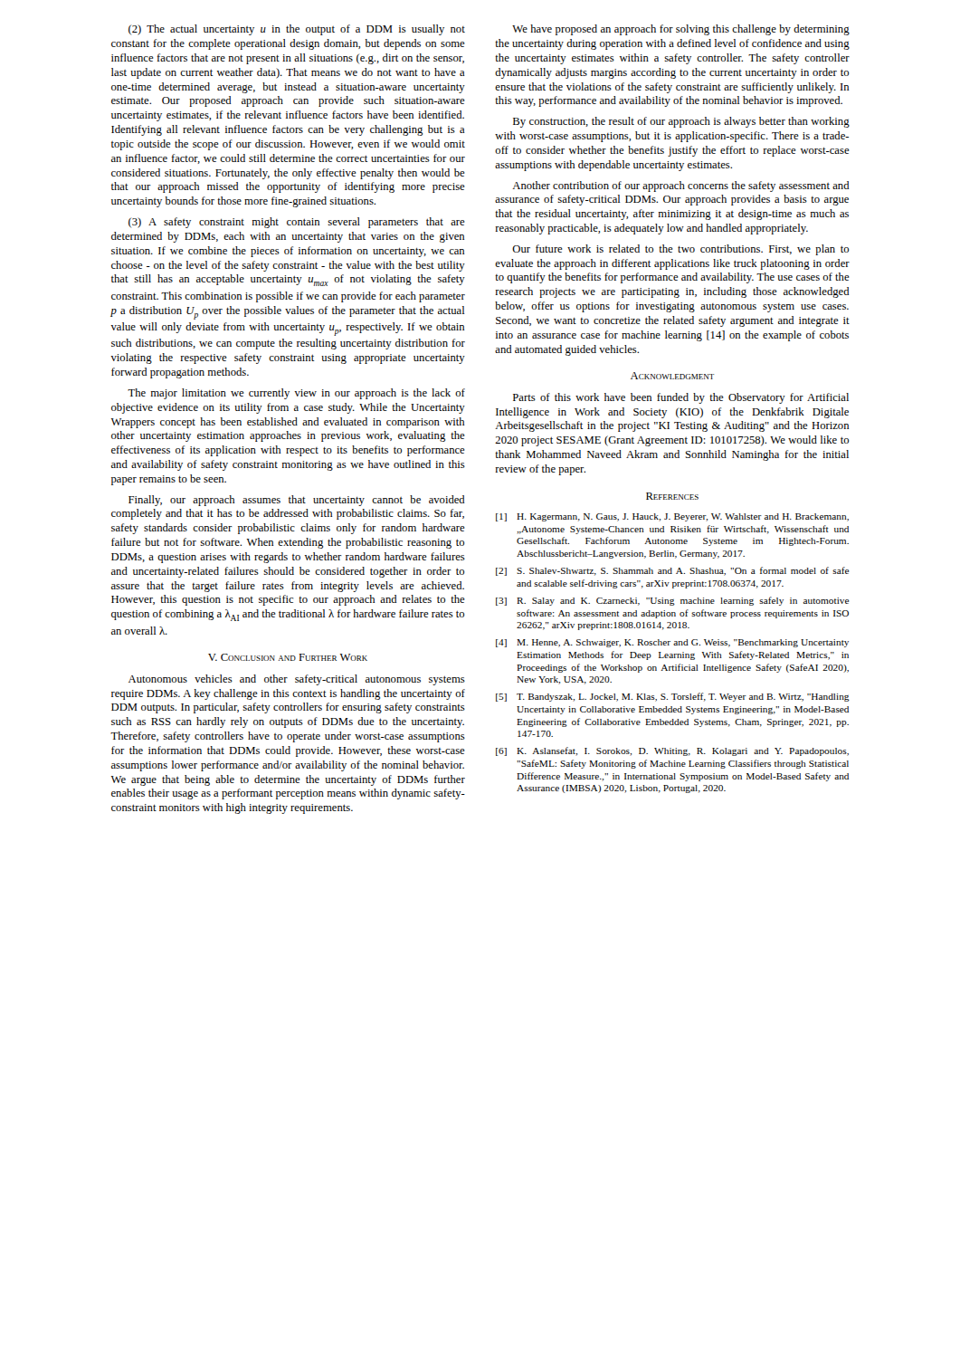(2) The actual uncertainty u in the output of a DDM is usually not constant for the complete operational design domain, but depends on some influence factors that are not present in all situations (e.g., dirt on the sensor, last update on current weather data). That means we do not want to have a one-time determined average, but instead a situation-aware uncertainty estimate. Our proposed approach can provide such situation-aware uncertainty estimates, if the relevant influence factors have been identified. Identifying all relevant influence factors can be very challenging but is a topic outside the scope of our discussion. However, even if we would omit an influence factor, we could still determine the correct uncertainties for our considered situations. Fortunately, the only effective penalty then would be that our approach missed the opportunity of identifying more precise uncertainty bounds for those more fine-grained situations.
(3) A safety constraint might contain several parameters that are determined by DDMs, each with an uncertainty that varies on the given situation. If we combine the pieces of information on uncertainty, we can choose - on the level of the safety constraint - the value with the best utility that still has an acceptable uncertainty umax of not violating the safety constraint. This combination is possible if we can provide for each parameter p a distribution Up over the possible values of the parameter that the actual value will only deviate from with uncertainty up, respectively. If we obtain such distributions, we can compute the resulting uncertainty distribution for violating the respective safety constraint using appropriate uncertainty forward propagation methods.
The major limitation we currently view in our approach is the lack of objective evidence on its utility from a case study. While the Uncertainty Wrappers concept has been established and evaluated in comparison with other uncertainty estimation approaches in previous work, evaluating the effectiveness of its application with respect to its benefits to performance and availability of safety constraint monitoring as we have outlined in this paper remains to be seen.
Finally, our approach assumes that uncertainty cannot be avoided completely and that it has to be addressed with probabilistic claims. So far, safety standards consider probabilistic claims only for random hardware failure but not for software. When extending the probabilistic reasoning to DDMs, a question arises with regards to whether random hardware failures and uncertainty-related failures should be considered together in order to assure that the target failure rates from integrity levels are achieved. However, this question is not specific to our approach and relates to the question of combining a λAI and the traditional λ for hardware failure rates to an overall λ.
V. Conclusion and Further Work
Autonomous vehicles and other safety-critical autonomous systems require DDMs. A key challenge in this context is handling the uncertainty of DDM outputs. In particular, safety controllers for ensuring safety constraints such as RSS can hardly rely on outputs of DDMs due to the uncertainty. Therefore, safety controllers have to operate under worst-case assumptions for the information that DDMs could provide. However, these worst-case assumptions lower performance and/or availability of the nominal behavior. We argue that being able to determine the uncertainty of DDMs further enables their usage as a performant perception means within dynamic safety-constraint monitors with high integrity requirements.
We have proposed an approach for solving this challenge by determining the uncertainty during operation with a defined level of confidence and using the uncertainty estimates within a safety controller. The safety controller dynamically adjusts margins according to the current uncertainty in order to ensure that the violations of the safety constraint are sufficiently unlikely. In this way, performance and availability of the nominal behavior is improved.
By construction, the result of our approach is always better than working with worst-case assumptions, but it is application-specific. There is a trade-off to consider whether the benefits justify the effort to replace worst-case assumptions with dependable uncertainty estimates.
Another contribution of our approach concerns the safety assessment and assurance of safety-critical DDMs. Our approach provides a basis to argue that the residual uncertainty, after minimizing it at design-time as much as reasonably practicable, is adequately low and handled appropriately.
Our future work is related to the two contributions. First, we plan to evaluate the approach in different applications like truck platooning in order to quantify the benefits for performance and availability. The use cases of the research projects we are participating in, including those acknowledged below, offer us options for investigating autonomous system use cases. Second, we want to concretize the related safety argument and integrate it into an assurance case for machine learning [14] on the example of cobots and automated guided vehicles.
Acknowledgment
Parts of this work have been funded by the Observatory for Artificial Intelligence in Work and Society (KIO) of the Denkfabrik Digitale Arbeitsgesellschaft in the project "KI Testing & Auditing" and the Horizon 2020 project SESAME (Grant Agreement ID: 101017258). We would like to thank Mohammed Naveed Akram and Sonnhild Namingha for the initial review of the paper.
References
H. Kagermann, N. Gaus, J. Hauck, J. Beyerer, W. Wahlster and H. Brackemann, „Autonome Systeme-Chancen und Risiken für Wirtschaft, Wissenschaft und Gesellschaft. Fachforum Autonome Systeme im Hightech-Forum. Abschlussbericht–Langversion, Berlin, Germany, 2017.
S. Shalev-Shwartz, S. Shammah and A. Shashua, "On a formal model of safe and scalable self-driving cars", arXiv preprint:1708.06374, 2017.
R. Salay and K. Czarnecki, "Using machine learning safely in automotive software: An assessment and adaption of software process requirements in ISO 26262," arXiv preprint:1808.01614, 2018.
M. Henne, A. Schwaiger, K. Roscher and G. Weiss, "Benchmarking Uncertainty Estimation Methods for Deep Learning With Safety-Related Metrics," in Proceedings of the Workshop on Artificial Intelligence Safety (SafeAI 2020), New York, USA, 2020.
T. Bandyszak, L. Jockel, M. Klas, S. Torsleff, T. Weyer and B. Wirtz, "Handling Uncertainty in Collaborative Embedded Systems Engineering," in Model-Based Engineering of Collaborative Embedded Systems, Cham, Springer, 2021, pp. 147-170.
K. Aslansefat, I. Sorokos, D. Whiting, R. Kolagari and Y. Papadopoulos, "SafeML: Safety Monitoring of Machine Learning Classifiers through Statistical Difference Measure.," in International Symposium on Model-Based Safety and Assurance (IMBSA) 2020, Lisbon, Portugal, 2020.